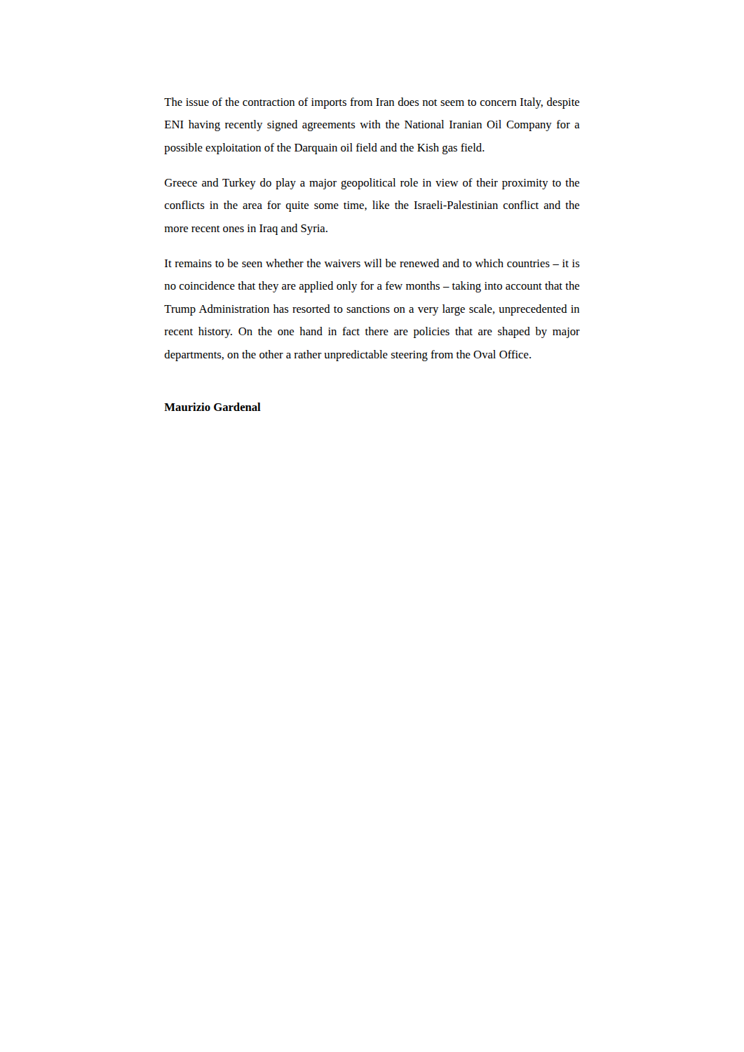The issue of the contraction of imports from Iran does not seem to concern Italy, despite ENI having recently signed agreements with the National Iranian Oil Company for a possible exploitation of the Darquain oil field and the Kish gas field.
Greece and Turkey do play a major geopolitical role in view of their proximity to the conflicts in the area for quite some time, like the Israeli-Palestinian conflict and the more recent ones in Iraq and Syria.
It remains to be seen whether the waivers will be renewed and to which countries – it is no coincidence that they are applied only for a few months – taking into account that the Trump Administration has resorted to sanctions on a very large scale, unprecedented in recent history. On the one hand in fact there are policies that are shaped by major departments, on the other a rather unpredictable steering from the Oval Office.
Maurizio Gardenal